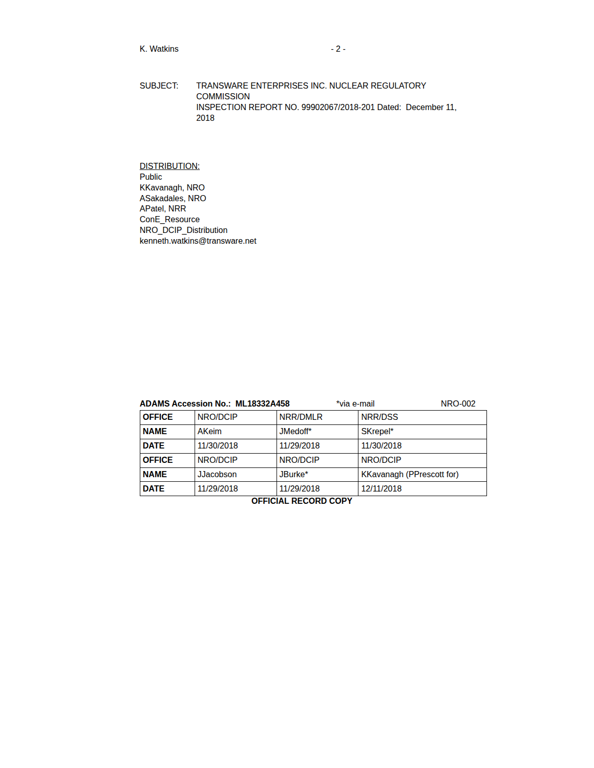K. Watkins - 2 -
SUBJECT:
TRANSWARE ENTERPRISES INC. NUCLEAR REGULATORY COMMISSION INSPECTION REPORT NO. 99902067/2018-201 Dated: December 11, 2018
DISTRIBUTION:
Public
KKavanagh, NRO
ASakadales, NRO
APatel, NRR
ConE_Resource
NRO_DCIP_Distribution
kenneth.watkins@transware.net
ADAMS Accession No.: ML18332A458 *via e-mail NRO-002
| OFFICE | NRO/DCIP | NRR/DMLR | NRR/DSS |
| NAME | AKeim | JMedoff* | SKrepel* |
| DATE | 11/30/2018 | 11/29/2018 | 11/30/2018 |
| OFFICE | NRO/DCIP | NRO/DCIP | NRO/DCIP |
| NAME | JJacobson | JBurke* | KKavanagh (PPrescott for) |
| DATE | 11/29/2018 | 11/29/2018 | 12/11/2018 |
OFFICIAL RECORD COPY